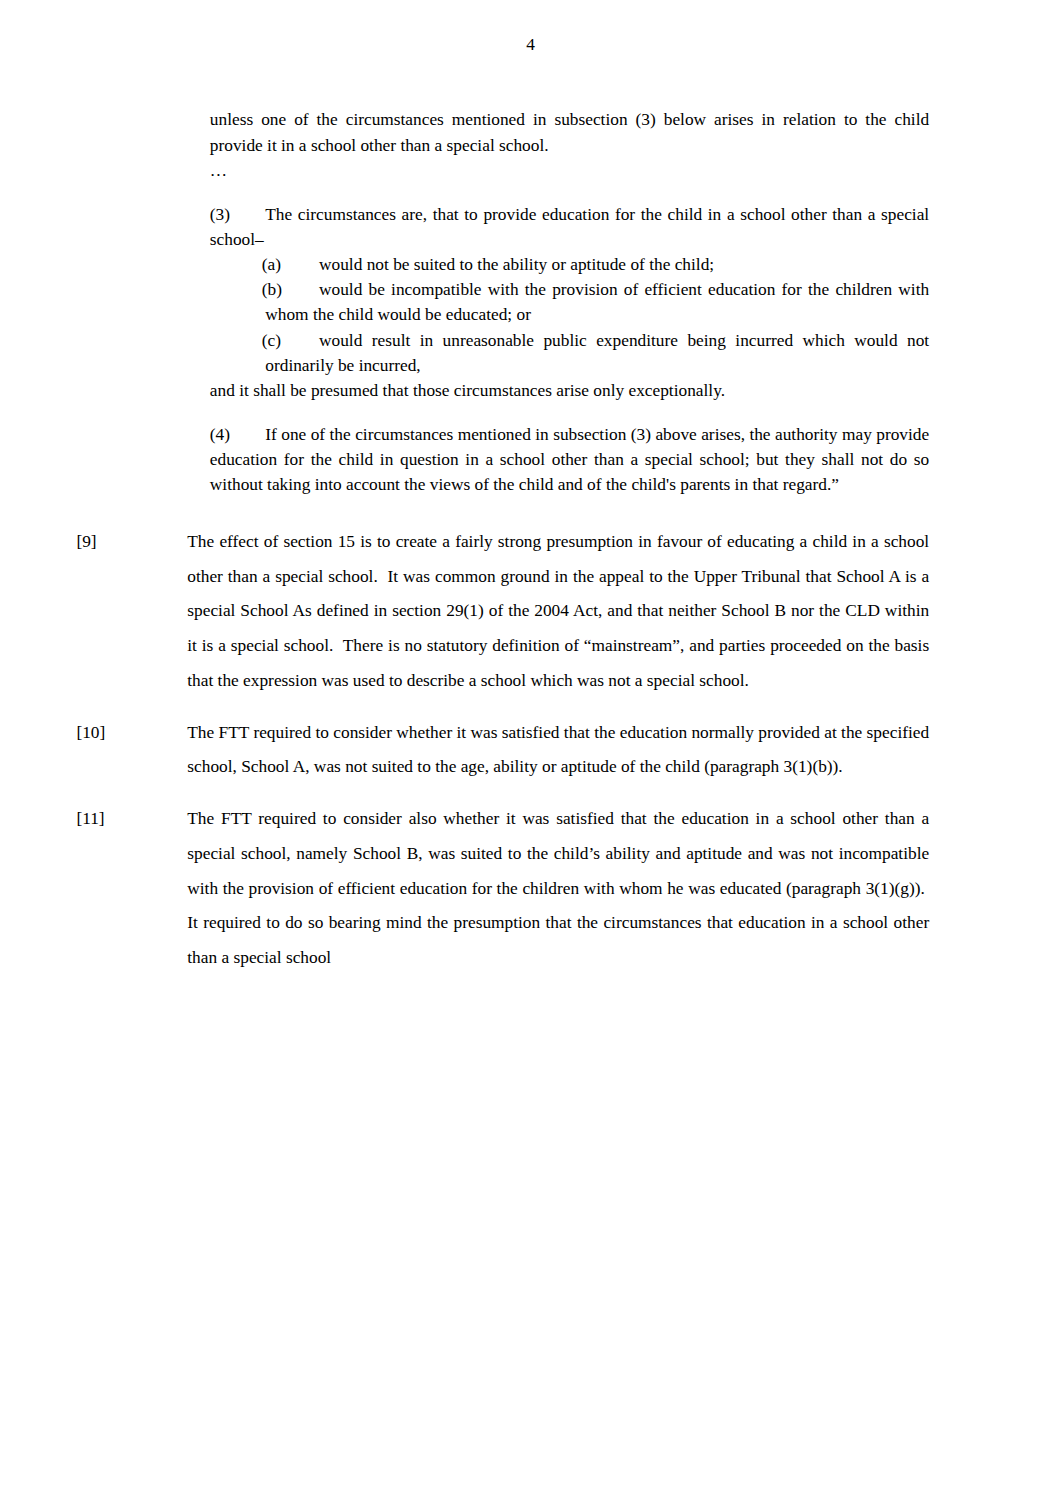4
unless one of the circumstances mentioned in subsection (3) below arises in relation to the child provide it in a school other than a special school.
…
(3) The circumstances are, that to provide education for the child in a school other than a special school–
(a) would not be suited to the ability or aptitude of the child;
(b) would be incompatible with the provision of efficient education for the children with whom the child would be educated; or
(c) would result in unreasonable public expenditure being incurred which would not ordinarily be incurred,
and it shall be presumed that those circumstances arise only exceptionally.
(4) If one of the circumstances mentioned in subsection (3) above arises, the authority may provide education for the child in question in a school other than a special school; but they shall not do so without taking into account the views of the child and of the child's parents in that regard.”
[9] The effect of section 15 is to create a fairly strong presumption in favour of educating a child in a school other than a special school. It was common ground in the appeal to the Upper Tribunal that School A is a special School As defined in section 29(1) of the 2004 Act, and that neither School B nor the CLD within it is a special school. There is no statutory definition of “mainstream”, and parties proceeded on the basis that the expression was used to describe a school which was not a special school.
[10] The FTT required to consider whether it was satisfied that the education normally provided at the specified school, School A, was not suited to the age, ability or aptitude of the child (paragraph 3(1)(b)).
[11] The FTT required to consider also whether it was satisfied that the education in a school other than a special school, namely School B, was suited to the child’s ability and aptitude and was not incompatible with the provision of efficient education for the children with whom he was educated (paragraph 3(1)(g)). It required to do so bearing mind the presumption that the circumstances that education in a school other than a special school